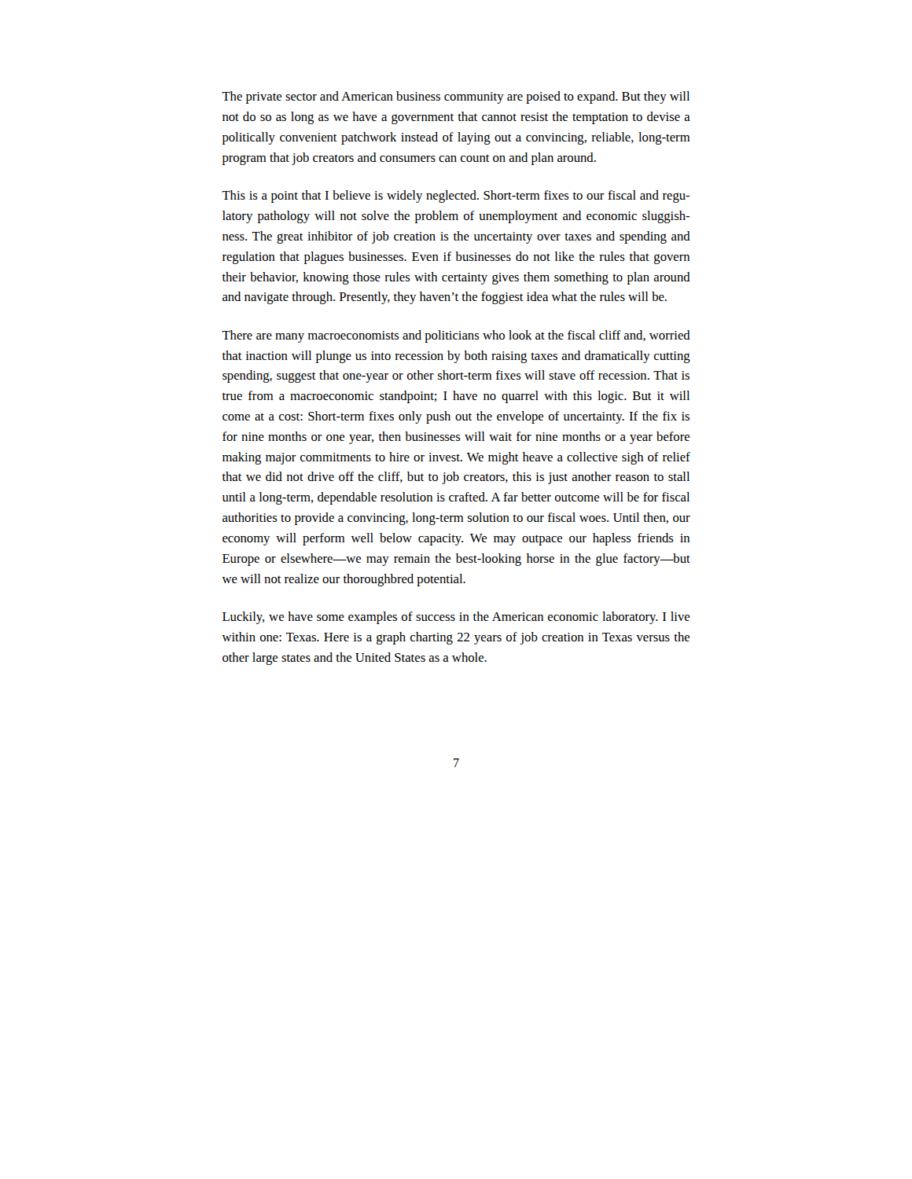The private sector and American business community are poised to expand. But they will not do so as long as we have a government that cannot resist the temptation to devise a politically convenient patchwork instead of laying out a convincing, reliable, long-term program that job creators and consumers can count on and plan around.
This is a point that I believe is widely neglected. Short-term fixes to our fiscal and regulatory pathology will not solve the problem of unemployment and economic sluggishness. The great inhibitor of job creation is the uncertainty over taxes and spending and regulation that plagues businesses. Even if businesses do not like the rules that govern their behavior, knowing those rules with certainty gives them something to plan around and navigate through. Presently, they haven’t the foggiest idea what the rules will be.
There are many macroeconomists and politicians who look at the fiscal cliff and, worried that inaction will plunge us into recession by both raising taxes and dramatically cutting spending, suggest that one-year or other short-term fixes will stave off recession. That is true from a macroeconomic standpoint; I have no quarrel with this logic. But it will come at a cost: Short-term fixes only push out the envelope of uncertainty. If the fix is for nine months or one year, then businesses will wait for nine months or a year before making major commitments to hire or invest. We might heave a collective sigh of relief that we did not drive off the cliff, but to job creators, this is just another reason to stall until a long-term, dependable resolution is crafted. A far better outcome will be for fiscal authorities to provide a convincing, long-term solution to our fiscal woes. Until then, our economy will perform well below capacity. We may outpace our hapless friends in Europe or elsewhere—we may remain the best-looking horse in the glue factory—but we will not realize our thoroughbred potential.
Luckily, we have some examples of success in the American economic laboratory. I live within one: Texas. Here is a graph charting 22 years of job creation in Texas versus the other large states and the United States as a whole.
7